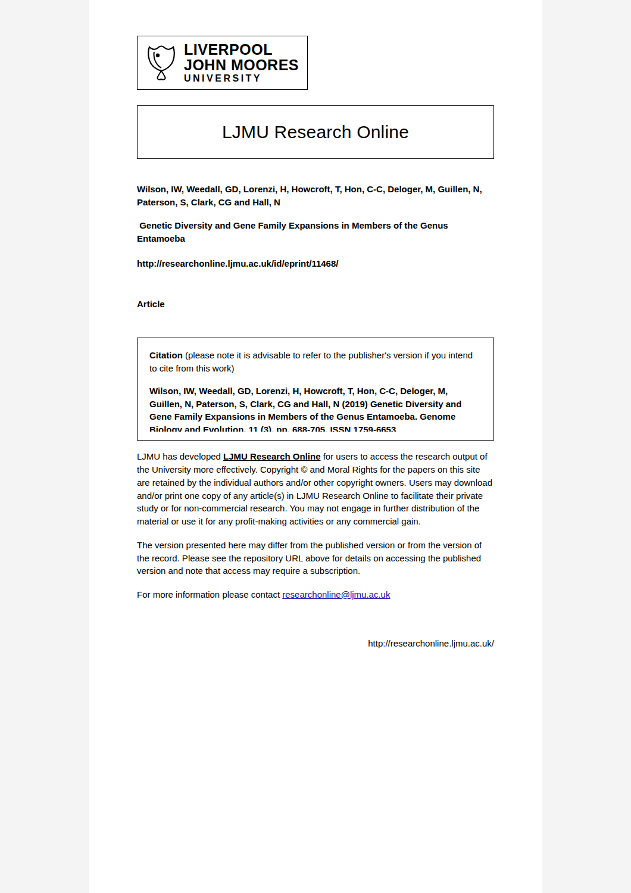LIVERPOOL JOHN MOORES UNIVERSITY
LJMU Research Online
Wilson, IW, Weedall, GD, Lorenzi, H, Howcroft, T, Hon, C-C, Deloger, M, Guillen, N, Paterson, S, Clark, CG and Hall, N
Genetic Diversity and Gene Family Expansions in Members of the Genus Entamoeba
http://researchonline.ljmu.ac.uk/id/eprint/11468/
Article
Citation (please note it is advisable to refer to the publisher's version if you intend to cite from this work)
Wilson, IW, Weedall, GD, Lorenzi, H, Howcroft, T, Hon, C-C, Deloger, M, Guillen, N, Paterson, S, Clark, CG and Hall, N (2019) Genetic Diversity and Gene Family Expansions in Members of the Genus Entamoeba. Genome Biology and Evolution, 11 (3). pp. 688-705. ISSN 1759-6653
LJMU has developed LJMU Research Online for users to access the research output of the University more effectively. Copyright © and Moral Rights for the papers on this site are retained by the individual authors and/or other copyright owners. Users may download and/or print one copy of any article(s) in LJMU Research Online to facilitate their private study or for non-commercial research. You may not engage in further distribution of the material or use it for any profit-making activities or any commercial gain.
The version presented here may differ from the published version or from the version of the record. Please see the repository URL above for details on accessing the published version and note that access may require a subscription.
For more information please contact researchonline@ljmu.ac.uk
http://researchonline.ljmu.ac.uk/